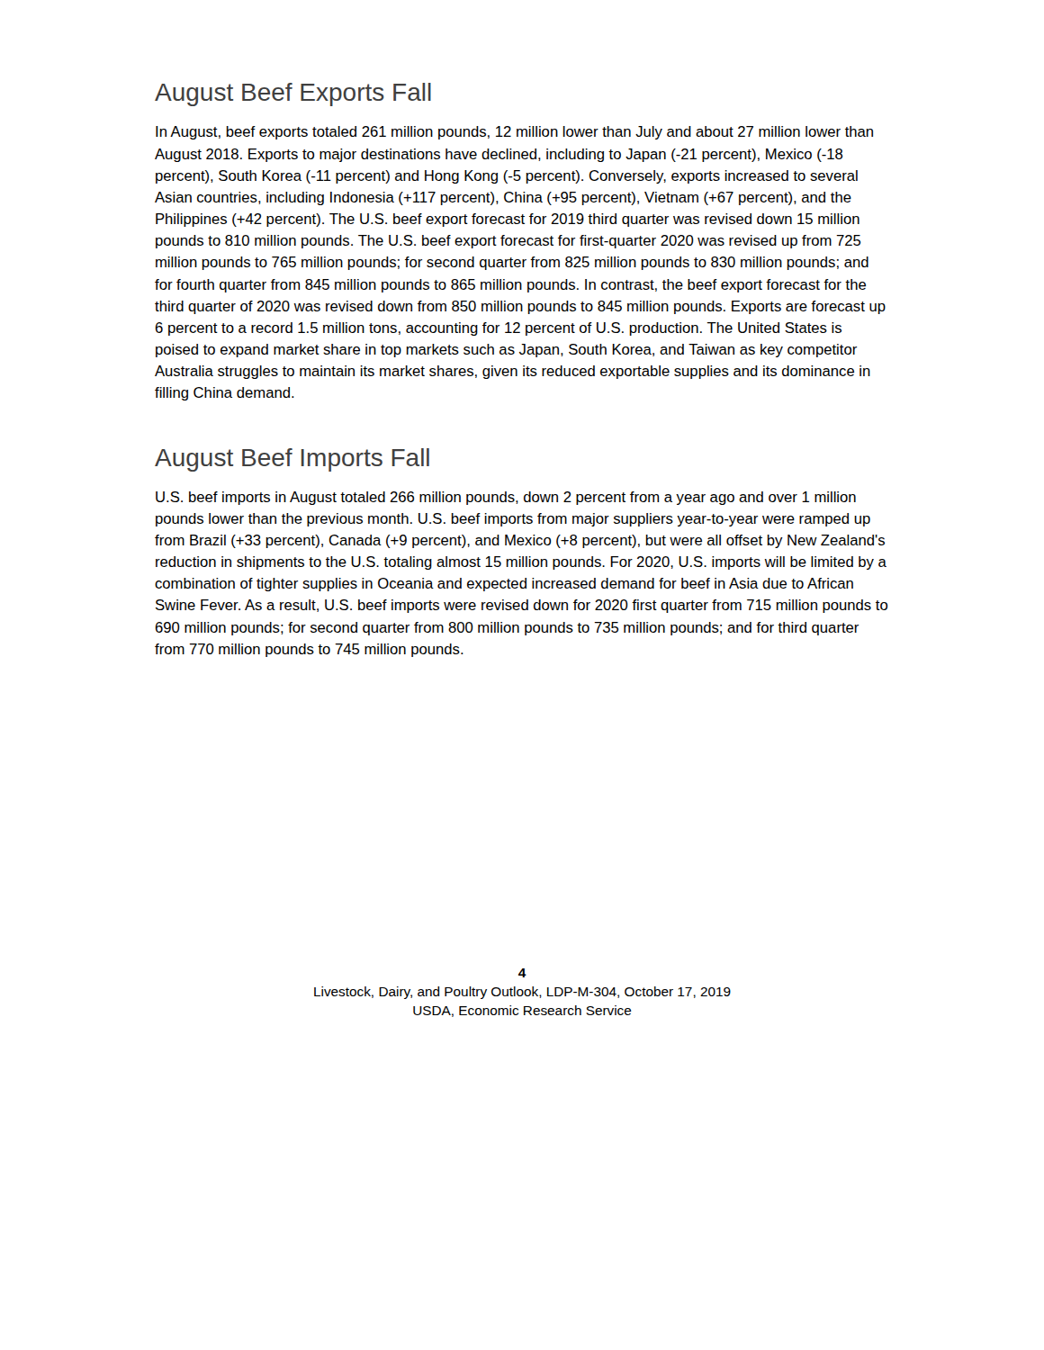August Beef Exports Fall
In August, beef exports totaled 261 million pounds, 12 million lower than July and about 27 million lower than August 2018. Exports to major destinations have declined, including to Japan (-21 percent), Mexico (-18 percent), South Korea (-11 percent) and Hong Kong (-5 percent). Conversely, exports increased to several Asian countries, including Indonesia (+117 percent), China (+95 percent), Vietnam (+67 percent), and the Philippines (+42 percent). The U.S. beef export forecast for 2019 third quarter was revised down 15 million pounds to 810 million pounds. The U.S. beef export forecast for first-quarter 2020 was revised up from 725 million pounds to 765 million pounds; for second quarter from 825 million pounds to 830 million pounds; and for fourth quarter from 845 million pounds to 865 million pounds. In contrast, the beef export forecast for the third quarter of 2020 was revised down from 850 million pounds to 845 million pounds. Exports are forecast up 6 percent to a record 1.5 million tons, accounting for 12 percent of U.S. production. The United States is poised to expand market share in top markets such as Japan, South Korea, and Taiwan as key competitor Australia struggles to maintain its market shares, given its reduced exportable supplies and its dominance in filling China demand.
August Beef Imports Fall
U.S. beef imports in August totaled 266 million pounds, down 2 percent from a year ago and over 1 million pounds lower than the previous month. U.S. beef imports from major suppliers year-to-year were ramped up from Brazil (+33 percent), Canada (+9 percent), and Mexico (+8 percent), but were all offset by New Zealand's reduction in shipments to the U.S. totaling almost 15 million pounds. For 2020, U.S. imports will be limited by a combination of tighter supplies in Oceania and expected increased demand for beef in Asia due to African Swine Fever. As a result, U.S. beef imports were revised down for 2020 first quarter from 715 million pounds to 690 million pounds; for second quarter from 800 million pounds to 735 million pounds; and for third quarter from 770 million pounds to 745 million pounds.
4
Livestock, Dairy, and Poultry Outlook, LDP-M-304, October 17, 2019
USDA, Economic Research Service